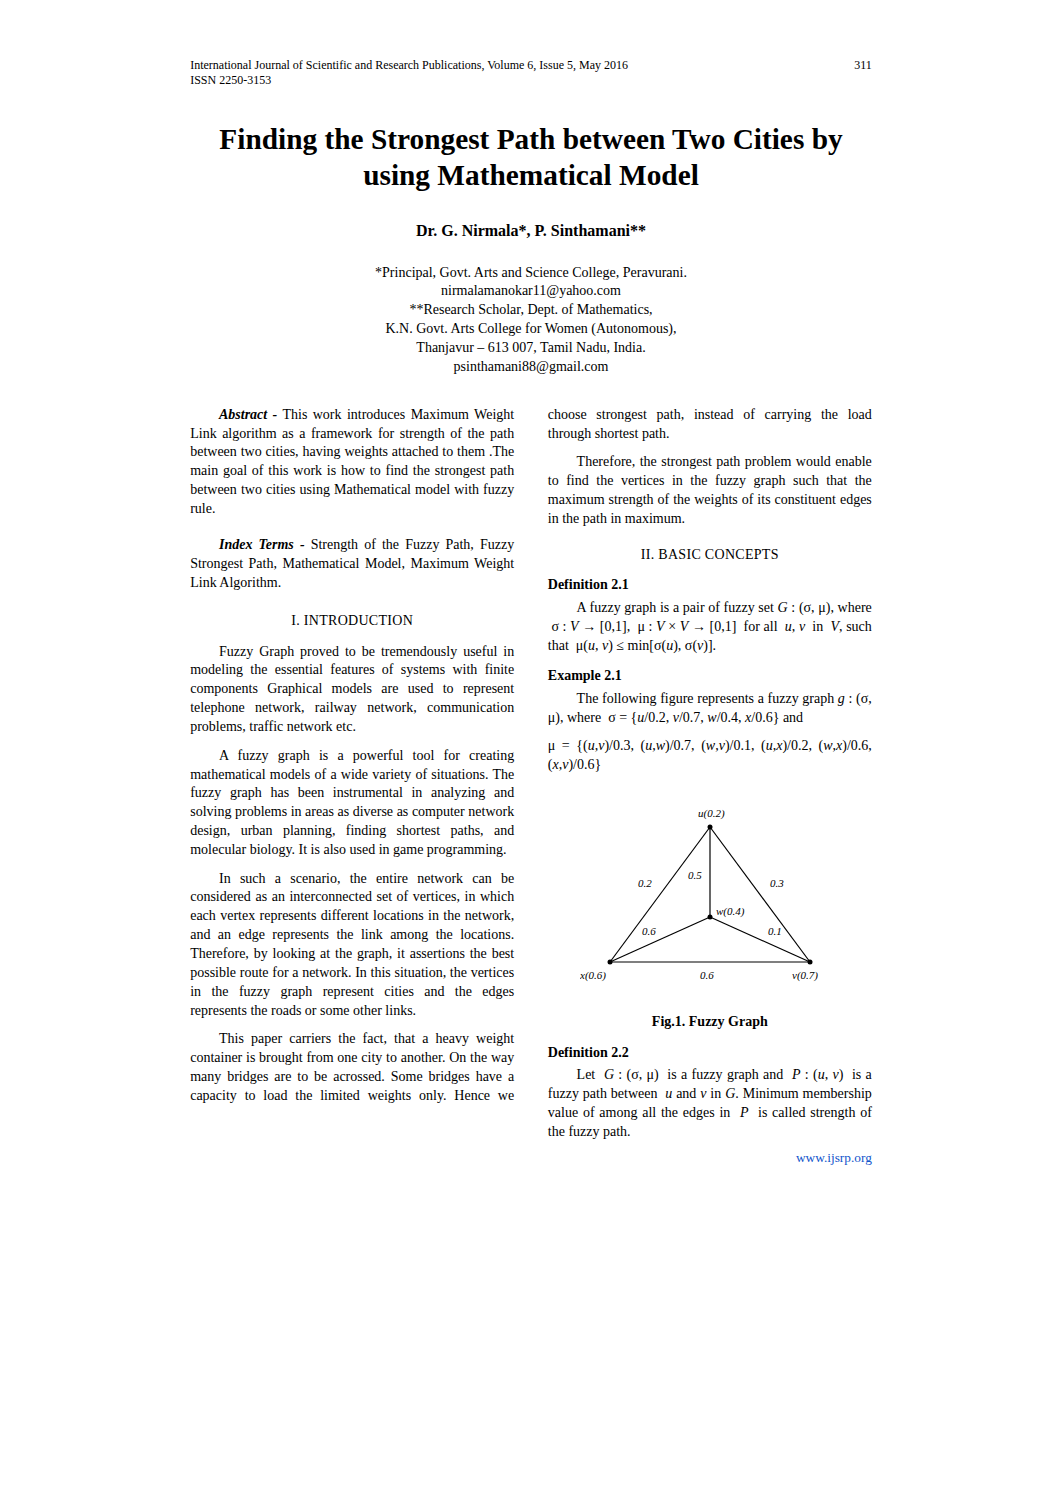International Journal of Scientific and Research Publications, Volume 6, Issue 5, May 2016
ISSN 2250-3153
311
Finding the Strongest Path between Two Cities by using Mathematical Model
Dr. G. Nirmala*, P. Sinthamani**
*Principal, Govt. Arts and Science College, Peravurani.
nirmalamanokar11@yahoo.com
**Research Scholar, Dept. of Mathematics,
K.N. Govt. Arts College for Women (Autonomous),
Thanjavur – 613 007, Tamil Nadu, India.
psinthamani88@gmail.com
Abstract - This work introduces Maximum Weight Link algorithm as a framework for strength of the path between two cities, having weights attached to them .The main goal of this work is how to find the strongest path between two cities using Mathematical model with fuzzy rule.
Index Terms - Strength of the Fuzzy Path, Fuzzy Strongest Path, Mathematical Model, Maximum Weight Link Algorithm.
I. Introduction
Fuzzy Graph proved to be tremendously useful in modeling the essential features of systems with finite components Graphical models are used to represent telephone network, railway network, communication problems, traffic network etc.
A fuzzy graph is a powerful tool for creating mathematical models of a wide variety of situations. The fuzzy graph has been instrumental in analyzing and solving problems in areas as diverse as computer network design, urban planning, finding shortest paths, and molecular biology. It is also used in game programming.
In such a scenario, the entire network can be considered as an interconnected set of vertices, in which each vertex represents different locations in the network, and an edge represents the link among the locations. Therefore, by looking at the graph, it assertions the best possible route for a network. In this situation, the vertices in the fuzzy graph represent cities and the edges represents the roads or some other links.
This paper carriers the fact, that a heavy weight container is brought from one city to another. On the way many bridges are to be acrossed. Some bridges have a capacity to load the limited weights only. Hence we choose strongest path, instead of carrying the load through shortest path.
Therefore, the strongest path problem would enable to find the vertices in the fuzzy graph such that the maximum strength of the weights of its constituent edges in the path in maximum.
II. Basic Concepts
Definition 2.1
A fuzzy graph is a pair of fuzzy set G : (σ, μ), where σ : V → [0,1], μ : V × V → [0,1] for all u, v in V, such that μ(u, v) ≤ min[σ(u), σ(v)].
Example 2.1
The following figure represents a fuzzy graph g : (σ, μ), where σ = {u/0.2, v/0.7, w/0.4, x/0.6} and
μ = {(u,v)/0.3, (u,w)/0.7, (w,v)/0.1, (u,x)/0.2, (w,x)/0.6, (x,v)/0.6}
u(0.2) x(0.6) v(0.7) w(0.4) 0.2 0.5 0.3 0.6 0.1 0.6
Fig.1. Fuzzy Graph
Definition 2.2
Let G : (σ, μ) is a fuzzy graph and P : (u, v) is a fuzzy path between u and v in G. Minimum membership value of among all the edges in P is called strength of the fuzzy path.
www.ijsrp.org